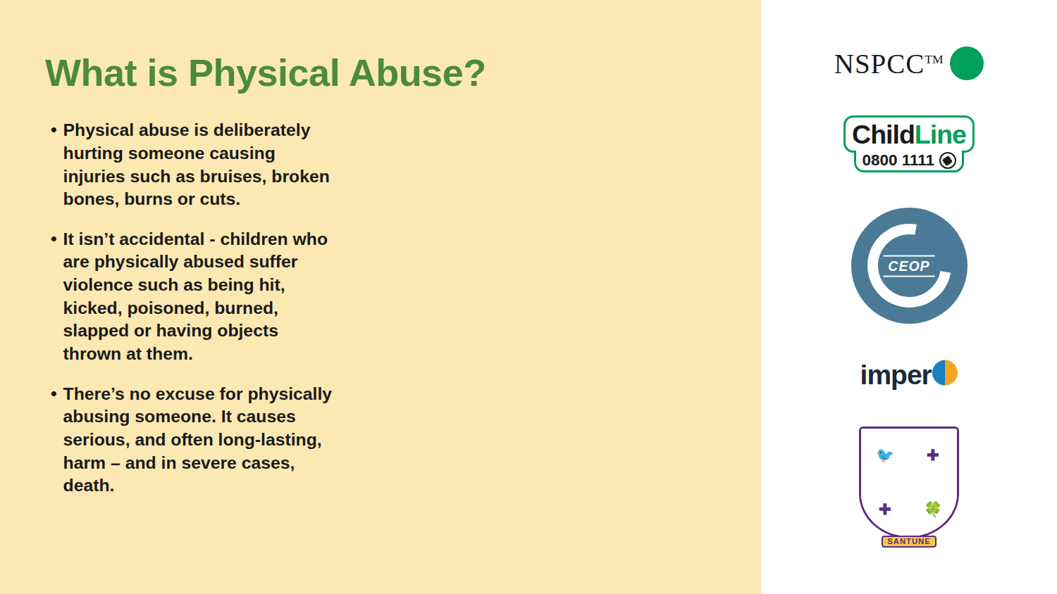What is Physical Abuse?
Physical abuse is deliberately hurting someone causing injuries such as bruises, broken bones, burns or cuts.
It isn’t accidental - children who are physically abused suffer violence such as being hit, kicked, poisoned, burned, slapped or having objects thrown at them.
There’s no excuse for physically abusing someone. It causes serious, and often long-lasting, harm – and in severe cases, death.
NSPCCTM
Child Line
0800 1111
CEOP
imper
🐦
✚
✚
🍀
SANTUNE